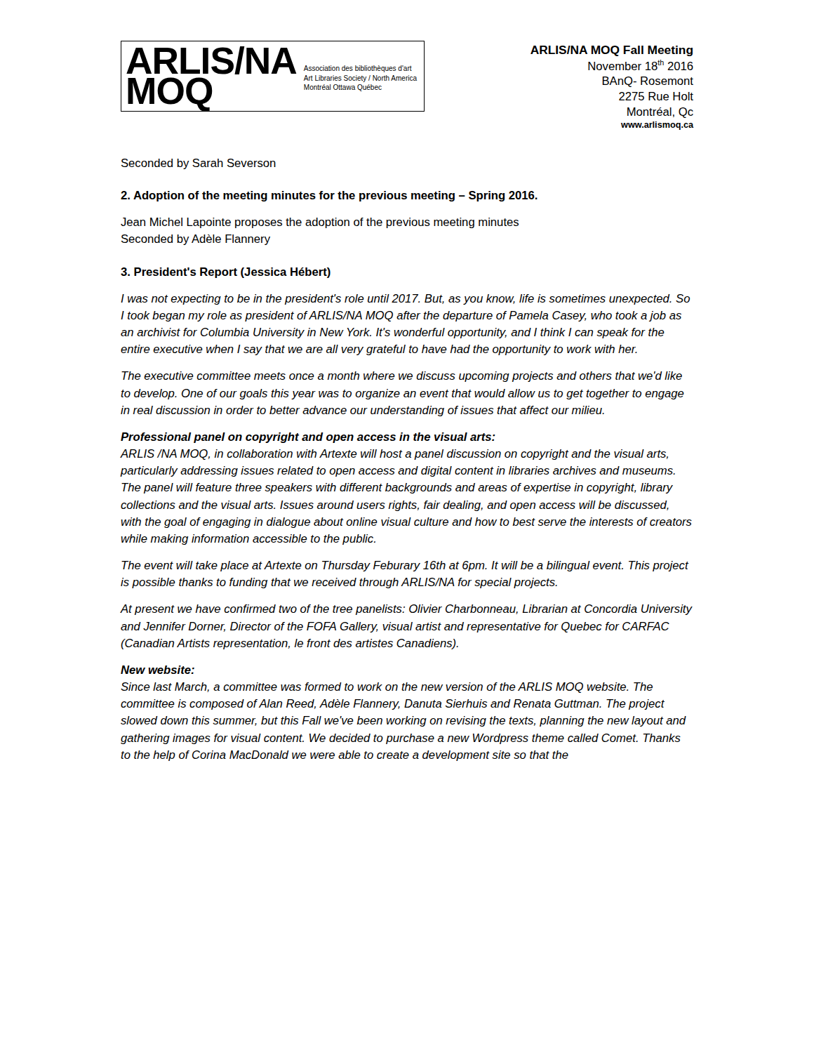ARLIS/NAMOQ
Association des bibliothèques d'art
Art Libraries Society / North America
Montréal Ottawa Québec
ARLIS/NA MOQ Fall Meeting
November 18th 2016
BAnQ- Rosemont
2275 Rue Holt
Montréal, Qc
www.arlismoq.ca
Seconded by Sarah Severson
2. Adoption of the meeting minutes for the previous meeting – Spring 2016.
Jean Michel Lapointe proposes the adoption of the previous meeting minutes
Seconded by Adèle Flannery
3. President's Report (Jessica Hébert)
I was not expecting to be in the president's role until 2017. But, as you know, life is sometimes unexpected. So I took began my role as president of ARLIS/NA MOQ after the departure of Pamela Casey, who took a job as an archivist for Columbia University in New York. It's wonderful opportunity, and I think I can speak for the entire executive when I say that we are all very grateful to have had the opportunity to work with her.
The executive committee meets once a month where we discuss upcoming projects and others that we'd like to develop. One of our goals this year was to organize an event that would allow us to get together to engage in real discussion in order to better advance our understanding of issues that affect our milieu.
Professional panel on copyright and open access in the visual arts:
ARLIS /NA MOQ, in collaboration with Artexte will host a panel discussion on copyright and the visual arts, particularly addressing issues related to open access and digital content in libraries archives and museums. The panel will feature three speakers with different backgrounds and areas of expertise in copyright, library collections and the visual arts. Issues around users rights, fair dealing, and open access will be discussed, with the goal of engaging in dialogue about online visual culture and how to best serve the interests of creators while making information accessible to the public.
The event will take place at Artexte on Thursday Feburary 16th at 6pm. It will be a bilingual event. This project is possible thanks to funding that we received through ARLIS/NA for special projects.
At present we have confirmed two of the tree panelists: Olivier Charbonneau, Librarian at Concordia University and Jennifer Dorner, Director of the FOFA Gallery, visual artist and representative for Quebec for CARFAC (Canadian Artists representation, le front des artistes Canadiens).
New website:
Since last March, a committee was formed to work on the new version of the ARLIS MOQ website. The committee is composed of Alan Reed, Adèle Flannery, Danuta Sierhuis and Renata Guttman. The project slowed down this summer, but this Fall we've been working on revising the texts, planning the new layout and gathering images for visual content. We decided to purchase a new Wordpress theme called Comet. Thanks to the help of Corina MacDonald we were able to create a development site so that the